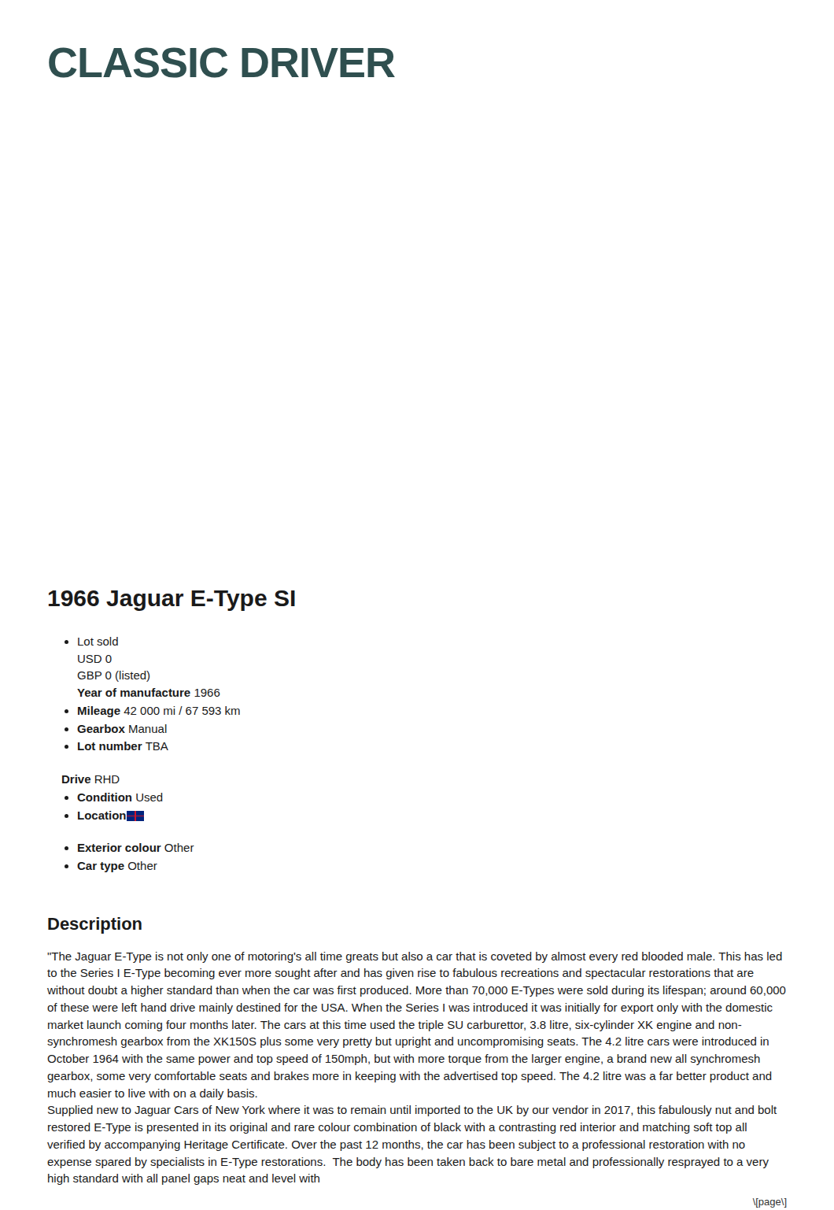CLASSIC DRIVER
1966 Jaguar E-Type SI
Lot sold
USD 0
GBP 0 (listed)
Year of manufacture 1966
Mileage 42 000 mi / 67 593 km
Gearbox Manual
Lot number TBA
Drive RHD
Condition Used
Location
Exterior colour Other
Car type Other
Description
"The Jaguar E-Type is not only one of motoring's all time greats but also a car that is coveted by almost every red blooded male. This has led to the Series I E-Type becoming ever more sought after and has given rise to fabulous recreations and spectacular restorations that are without doubt a higher standard than when the car was first produced. More than 70,000 E-Types were sold during its lifespan; around 60,000 of these were left hand drive mainly destined for the USA. When the Series I was introduced it was initially for export only with the domestic market launch coming four months later. The cars at this time used the triple SU carburettor, 3.8 litre, six-cylinder XK engine and non-synchromesh gearbox from the XK150S plus some very pretty but upright and uncompromising seats. The 4.2 litre cars were introduced in October 1964 with the same power and top speed of 150mph, but with more torque from the larger engine, a brand new all synchromesh gearbox, some very comfortable seats and brakes more in keeping with the advertised top speed. The 4.2 litre was a far better product and much easier to live with on a daily basis.
Supplied new to Jaguar Cars of New York where it was to remain until imported to the UK by our vendor in 2017, this fabulously nut and bolt restored E-Type is presented in its original and rare colour combination of black with a contrasting red interior and matching soft top all verified by accompanying Heritage Certificate. Over the past 12 months, the car has been subject to a professional restoration with no expense spared by specialists in E-Type restorations. The body has been taken back to bare metal and professionally resprayed to a very high standard with all panel gaps neat and level with
\[page\]